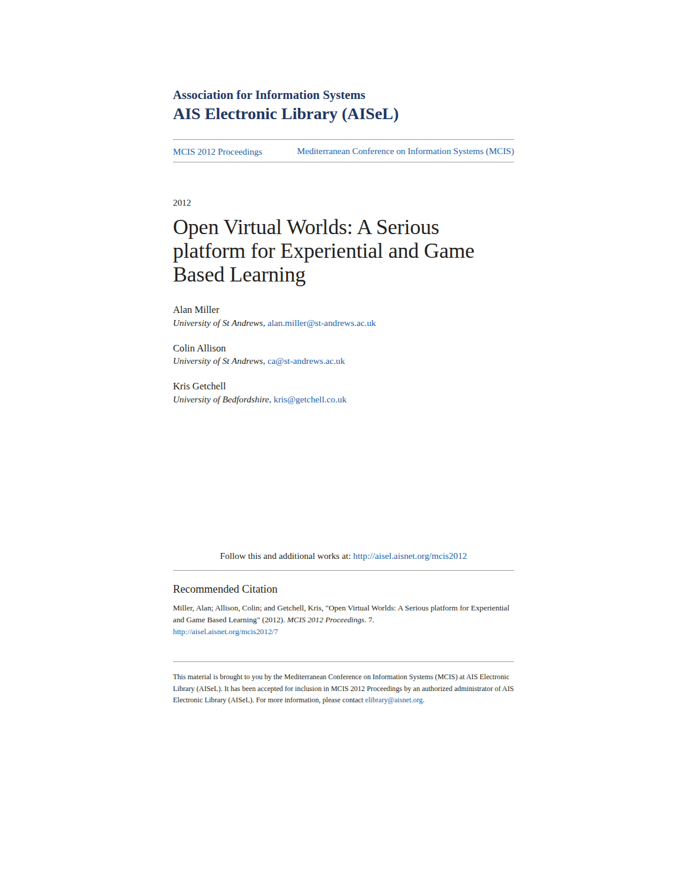Association for Information Systems
AIS Electronic Library (AISeL)
MCIS 2012 Proceedings
Mediterranean Conference on Information Systems (MCIS)
2012
Open Virtual Worlds: A Serious platform for Experiential and Game Based Learning
Alan Miller University of St Andrews, alan.miller@st-andrews.ac.uk
Colin Allison University of St Andrews, ca@st-andrews.ac.uk
Kris Getchell University of Bedfordshire, kris@getchell.co.uk
Follow this and additional works at: http://aisel.aisnet.org/mcis2012
Recommended Citation
Miller, Alan; Allison, Colin; and Getchell, Kris, "Open Virtual Worlds: A Serious platform for Experiential and Game Based Learning" (2012). MCIS 2012 Proceedings. 7. http://aisel.aisnet.org/mcis2012/7
This material is brought to you by the Mediterranean Conference on Information Systems (MCIS) at AIS Electronic Library (AISeL). It has been accepted for inclusion in MCIS 2012 Proceedings by an authorized administrator of AIS Electronic Library (AISeL). For more information, please contact elibrary@aisnet.org.